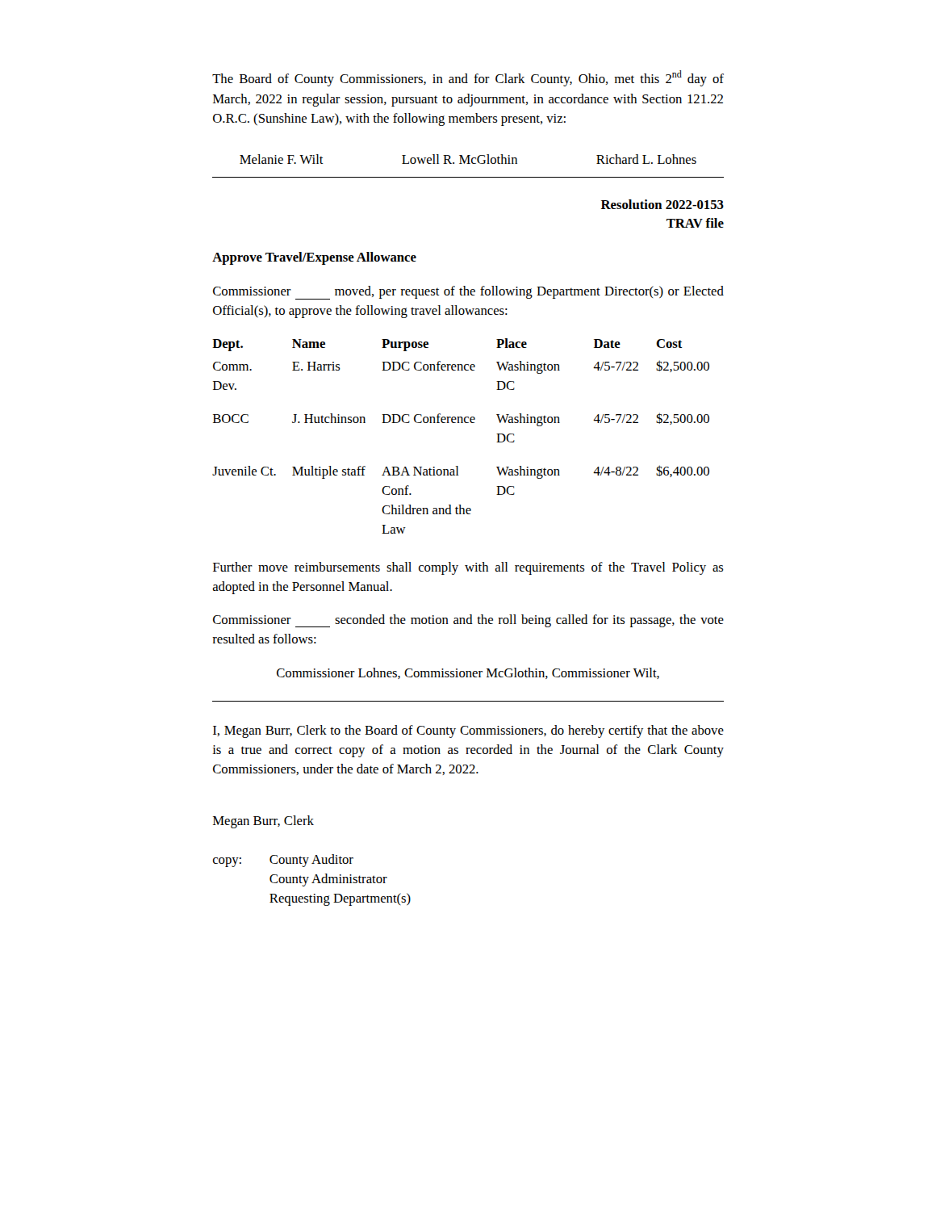The Board of County Commissioners, in and for Clark County, Ohio, met this 2nd day of March, 2022 in regular session, pursuant to adjournment, in accordance with Section 121.22 O.R.C. (Sunshine Law), with the following members present, viz:
Melanie F. Wilt Lowell R. McGlothin Richard L. Lohnes
Resolution 2022-0153
TRAV file
Approve Travel/Expense Allowance
Commissioner moved, per request of the following Department Director(s) or Elected Official(s), to approve the following travel allowances:
| Dept. | Name | Purpose | Place | Date | Cost |
| --- | --- | --- | --- | --- | --- |
| Comm. Dev. | E. Harris | DDC Conference | Washington DC | 4/5-7/22 | $2,500.00 |
| BOCC | J. Hutchinson | DDC Conference | Washington DC | 4/5-7/22 | $2,500.00 |
| Juvenile Ct. | Multiple staff | ABA National Conf. Children and the Law | Washington DC | 4/4-8/22 | $6,400.00 |
Further move reimbursements shall comply with all requirements of the Travel Policy as adopted in the Personnel Manual.
Commissioner seconded the motion and the roll being called for its passage, the vote resulted as follows:
Commissioner Lohnes, Commissioner McGlothin, Commissioner Wilt,
I, Megan Burr, Clerk to the Board of County Commissioners, do hereby certify that the above is a true and correct copy of a motion as recorded in the Journal of the Clark County Commissioners, under the date of March 2, 2022.
Megan Burr, Clerk
copy:
County Auditor
County Administrator
Requesting Department(s)